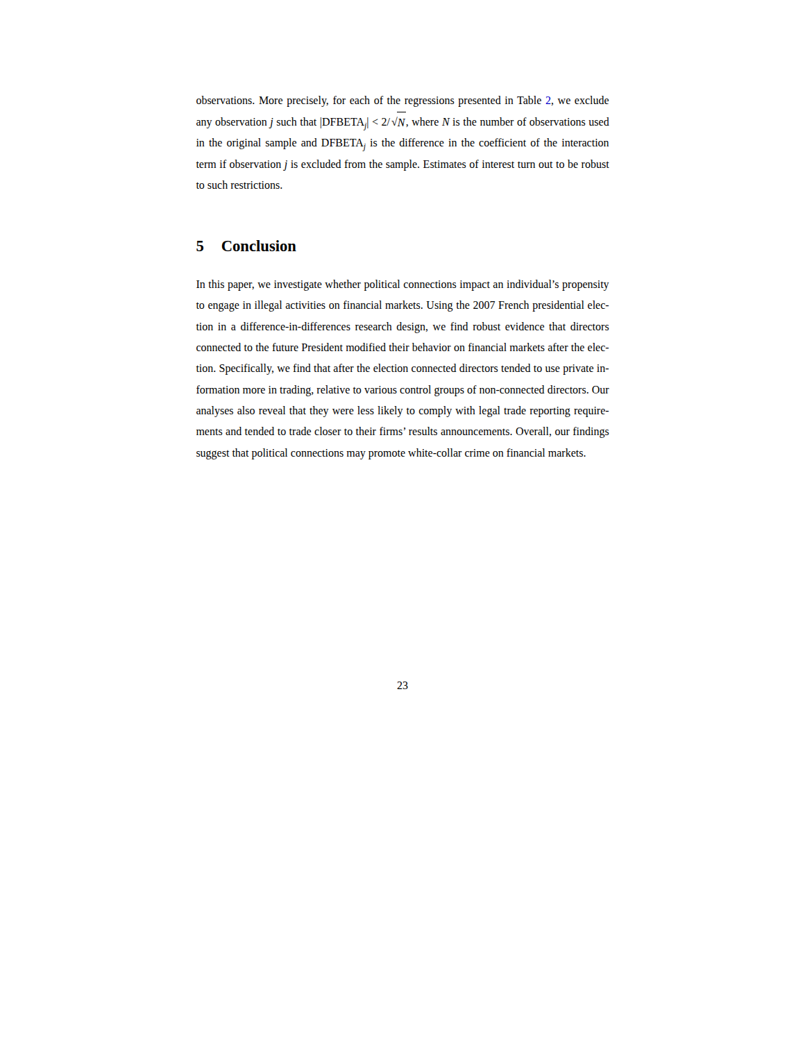observations. More precisely, for each of the regressions presented in Table 2, we exclude any observation j such that |DFBETAj| < 2/√N, where N is the number of observations used in the original sample and DFBETAj is the difference in the coefficient of the interaction term if observation j is excluded from the sample. Estimates of interest turn out to be robust to such restrictions.
5 Conclusion
In this paper, we investigate whether political connections impact an individual’s propensity to engage in illegal activities on financial markets. Using the 2007 French presidential election in a difference-in-differences research design, we find robust evidence that directors connected to the future President modified their behavior on financial markets after the election. Specifically, we find that after the election connected directors tended to use private information more in trading, relative to various control groups of non-connected directors. Our analyses also reveal that they were less likely to comply with legal trade reporting requirements and tended to trade closer to their firms’ results announcements. Overall, our findings suggest that political connections may promote white-collar crime on financial markets.
23